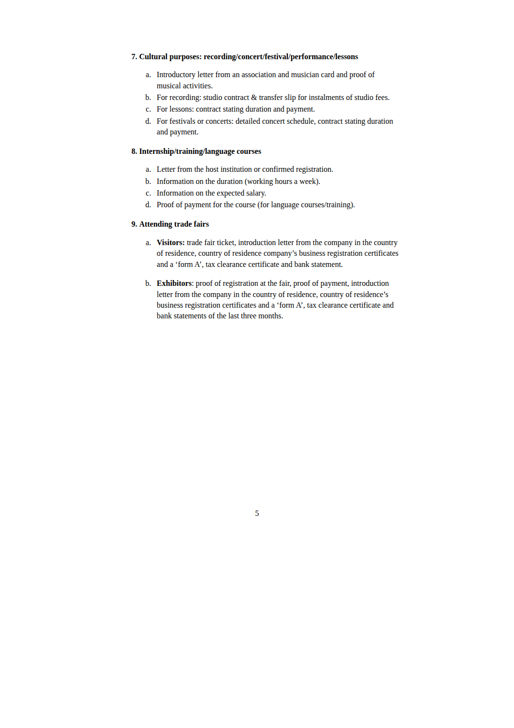Cultural purposes: recording/concert/festival/performance/lessons
Introductory letter from an association and musician card and proof of musical activities.
For recording: studio contract & transfer slip for instalments of studio fees.
For lessons: contract stating duration and payment.
For festivals or concerts: detailed concert schedule, contract stating duration and payment.
Internship/training/language courses
Letter from the host institution or confirmed registration.
Information on the duration (working hours a week).
Information on the expected salary.
Proof of payment for the course (for language courses/training).
Attending trade fairs
Visitors: trade fair ticket, introduction letter from the company in the country of residence, country of residence company’s business registration certificates and a ‘form A’, tax clearance certificate and bank statement.
Exhibitors: proof of registration at the fair, proof of payment, introduction letter from the company in the country of residence, country of residence’s business registration certificates and a ‘form A’, tax clearance certificate and bank statements of the last three months.
5